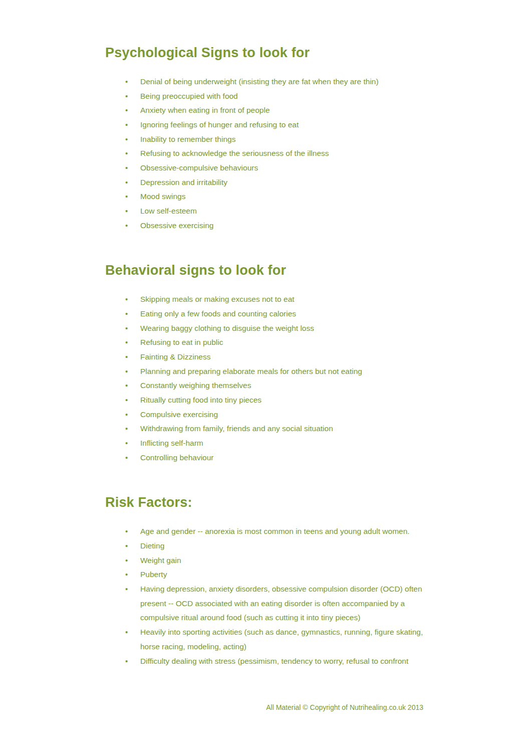Psychological Signs to look for
Denial of being underweight (insisting they are fat when they are thin)
Being preoccupied with food
Anxiety when eating in front of people
Ignoring feelings of hunger and refusing to eat
Inability to remember things
Refusing to acknowledge the seriousness of the illness
Obsessive-compulsive behaviours
Depression and irritability
Mood swings
Low self-esteem
Obsessive exercising
Behavioral signs to look for
Skipping meals or making excuses not to eat
Eating only a few foods and counting calories
Wearing baggy clothing to disguise the weight loss
Refusing to eat in public
Fainting & Dizziness
Planning and preparing elaborate meals for others but not eating
Constantly weighing themselves
Ritually cutting food into tiny pieces
Compulsive exercising
Withdrawing from family, friends and any social situation
Inflicting self-harm
Controlling behaviour
Risk Factors:
Age and gender -- anorexia is most common in teens and young adult women.
Dieting
Weight gain
Puberty
Having depression, anxiety disorders, obsessive compulsion disorder (OCD) often present -- OCD associated with an eating disorder is often accompanied by a compulsive ritual around food (such as cutting it into tiny pieces)
Heavily into sporting activities (such as dance, gymnastics, running, figure skating, horse racing, modeling, acting)
Difficulty dealing with stress (pessimism, tendency to worry, refusal to confront
All Material © Copyright of Nutrihealing.co.uk 2013